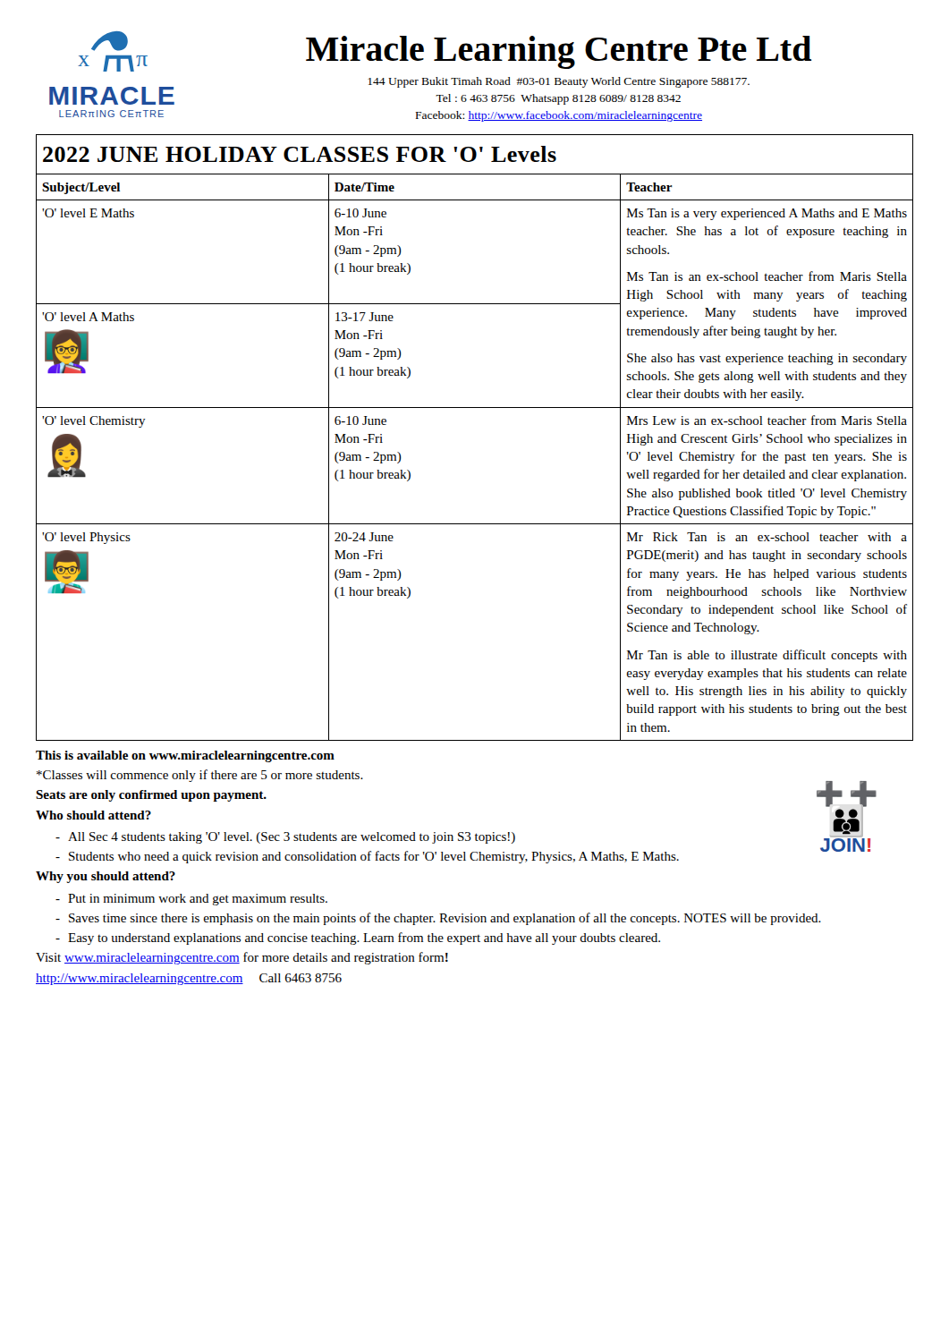x⚗π
MIRACLE
LEARπING CEπTRE
Miracle Learning Centre Pte Ltd
144 Upper Bukit Timah Road #03-01 Beauty World Centre Singapore 588177.
Tel : 6 463 8756 Whatsapp 8128 6089/ 8128 8342
Facebook: http://www.facebook.com/miraclelearningcentre
| 2022 JUNE HOLIDAY CLASSES FOR 'O' Levels |
| Subject/Level | Date/Time | Teacher |
| 'O' level E Maths | 6-10 June Mon -Fri (9am - 2pm) (1 hour break) | Ms Tan is a very experienced A Maths and E Maths teacher. She has a lot of exposure teaching in schools. Ms Tan is an ex-school teacher from Maris Stella High School with many years of teaching experience. Many students have improved tremendously after being taught by her. She also has vast experience teaching in secondary schools. She gets along well with students and they clear their doubts with her easily. |
| 'O' level A Maths 👩‍🏫 | 13-17 June Mon -Fri (9am - 2pm) (1 hour break) |
| 'O' level Chemistry 🤵‍♀️ | 6-10 June Mon -Fri (9am - 2pm) (1 hour break) | Mrs Lew is an ex-school teacher from Maris Stella High and Crescent Girls’ School who specializes in 'O' level Chemistry for the past ten years. She is well regarded for her detailed and clear explanation. She also published book titled 'O' level Chemistry Practice Questions Classified Topic by Topic." |
| 'O' level Physics 👨‍🏫 | 20-24 June Mon -Fri (9am - 2pm) (1 hour break) | Mr Rick Tan is an ex-school teacher with a PGDE(merit) and has taught in secondary schools for many years. He has helped various students from neighbourhood schools like Northview Secondary to independent school like School of Science and Technology. Mr Tan is able to illustrate difficult concepts with easy everyday examples that his students can relate well to. His strength lies in his ability to quickly build rapport with his students to bring out the best in them. |
➕ ➕
👪
JOIN!
This is available on www.miraclelearningcentre.com
*Classes will commence only if there are 5 or more students.
Seats are only confirmed upon payment.
Who should attend?
All Sec 4 students taking 'O' level. (Sec 3 students are welcomed to join S3 topics!)
Students who need a quick revision and consolidation of facts for 'O' level Chemistry, Physics, A Maths, E Maths.
Why you should attend?
Put in minimum work and get maximum results.
Saves time since there is emphasis on the main points of the chapter. Revision and explanation of all the concepts. NOTES will be provided.
Easy to understand explanations and concise teaching. Learn from the expert and have all your doubts cleared.
Visit www.miraclelearningcentre.com for more details and registration form!
http://www.miraclelearningcentre.com Call 6463 8756